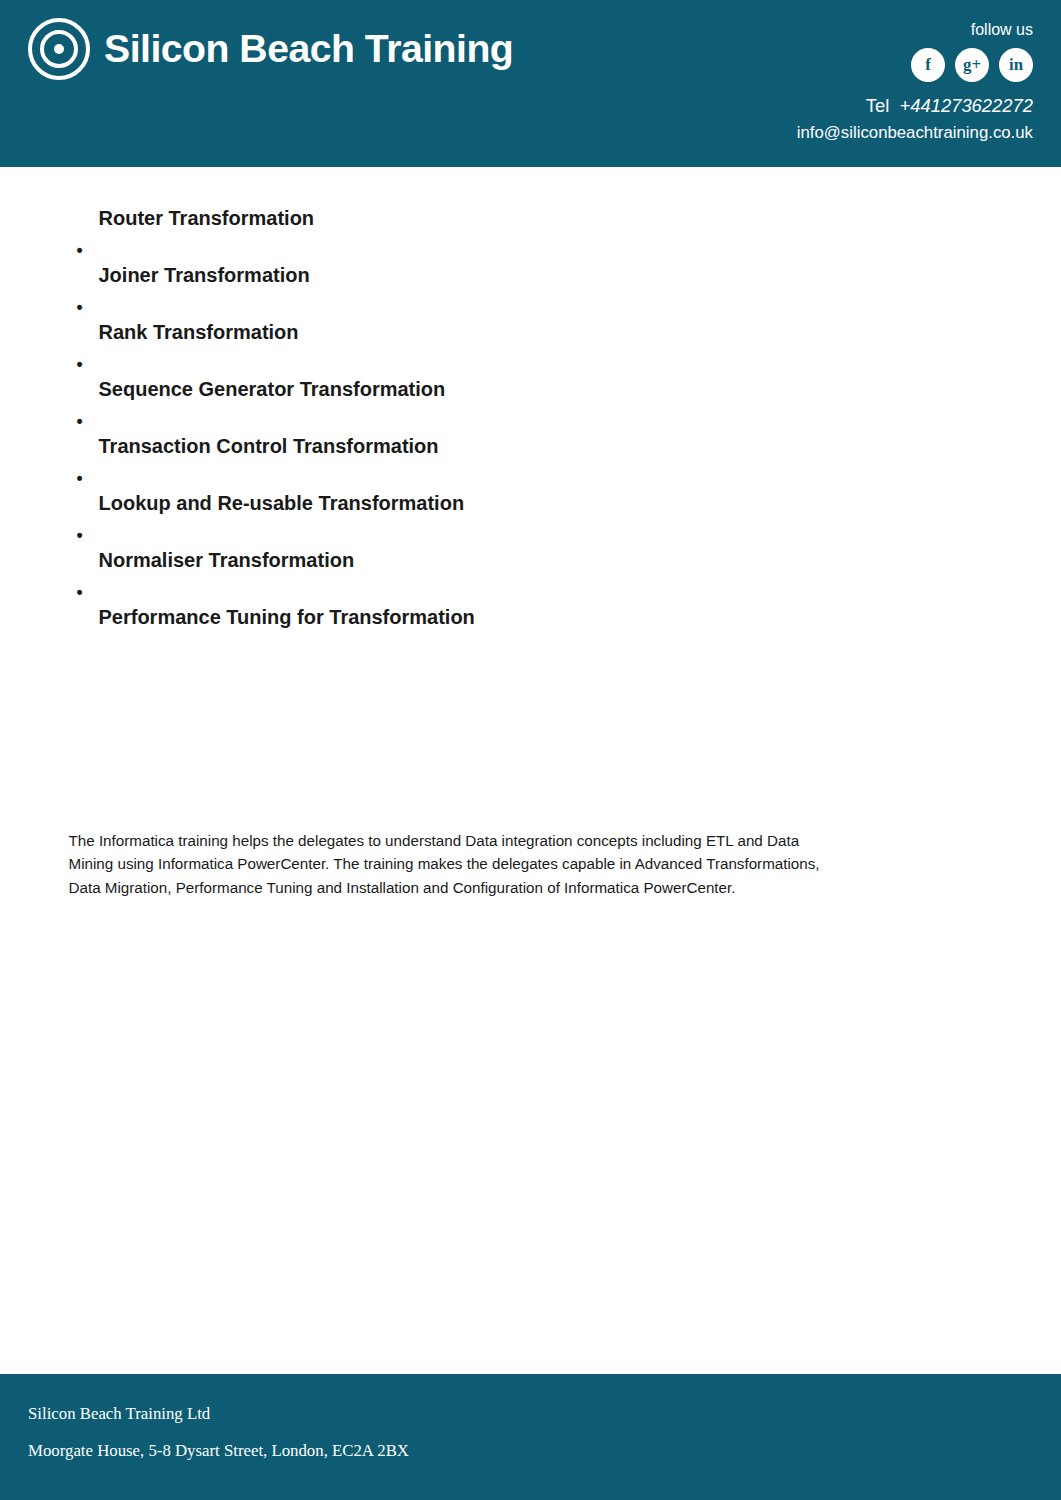Silicon Beach Training
follow us
f g+ in
Tel +441273622272
info@siliconbeachtraining.co.uk
Router Transformation
Joiner Transformation
Rank Transformation
Sequence Generator Transformation
Transaction Control Transformation
Lookup and Re-usable Transformation
Normaliser Transformation
Performance Tuning for Transformation
The Informatica training helps the delegates to understand Data integration concepts including ETL and Data Mining using Informatica PowerCenter. The training makes the delegates capable in Advanced Transformations, Data Migration, Performance Tuning and Installation and Configuration of Informatica PowerCenter.
Silicon Beach Training Ltd
Moorgate House, 5-8 Dysart Street, London, EC2A 2BX